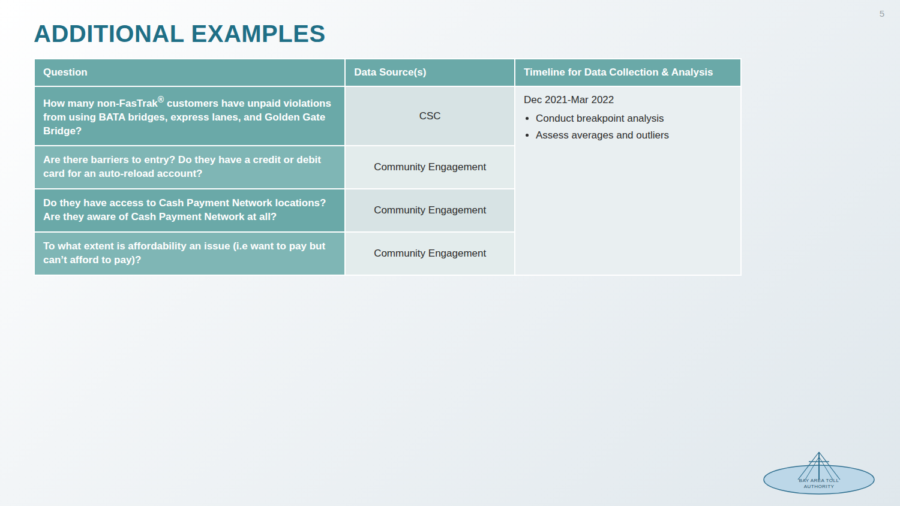5
ADDITIONAL EXAMPLES
| Question | Data Source(s) | Timeline for Data Collection & Analysis |
| --- | --- | --- |
| How many non-FasTrak ® customers have unpaid violations from using BATA bridges, express lanes, and Golden Gate Bridge? | CSC | Dec 2021-Mar 2022 Conduct breakpoint analysis Assess averages and outliers |
| Are there barriers to entry? Do they have a credit or debit card for an auto-reload account? | Community Engagement |
| Do they have access to Cash Payment Network locations? Are they aware of Cash Payment Network at all? | Community Engagement |
| To what extent is affordability an issue (i.e want to pay but can’t afford to pay)? | Community Engagement |
BAY AREA TOLL AUTHORITY